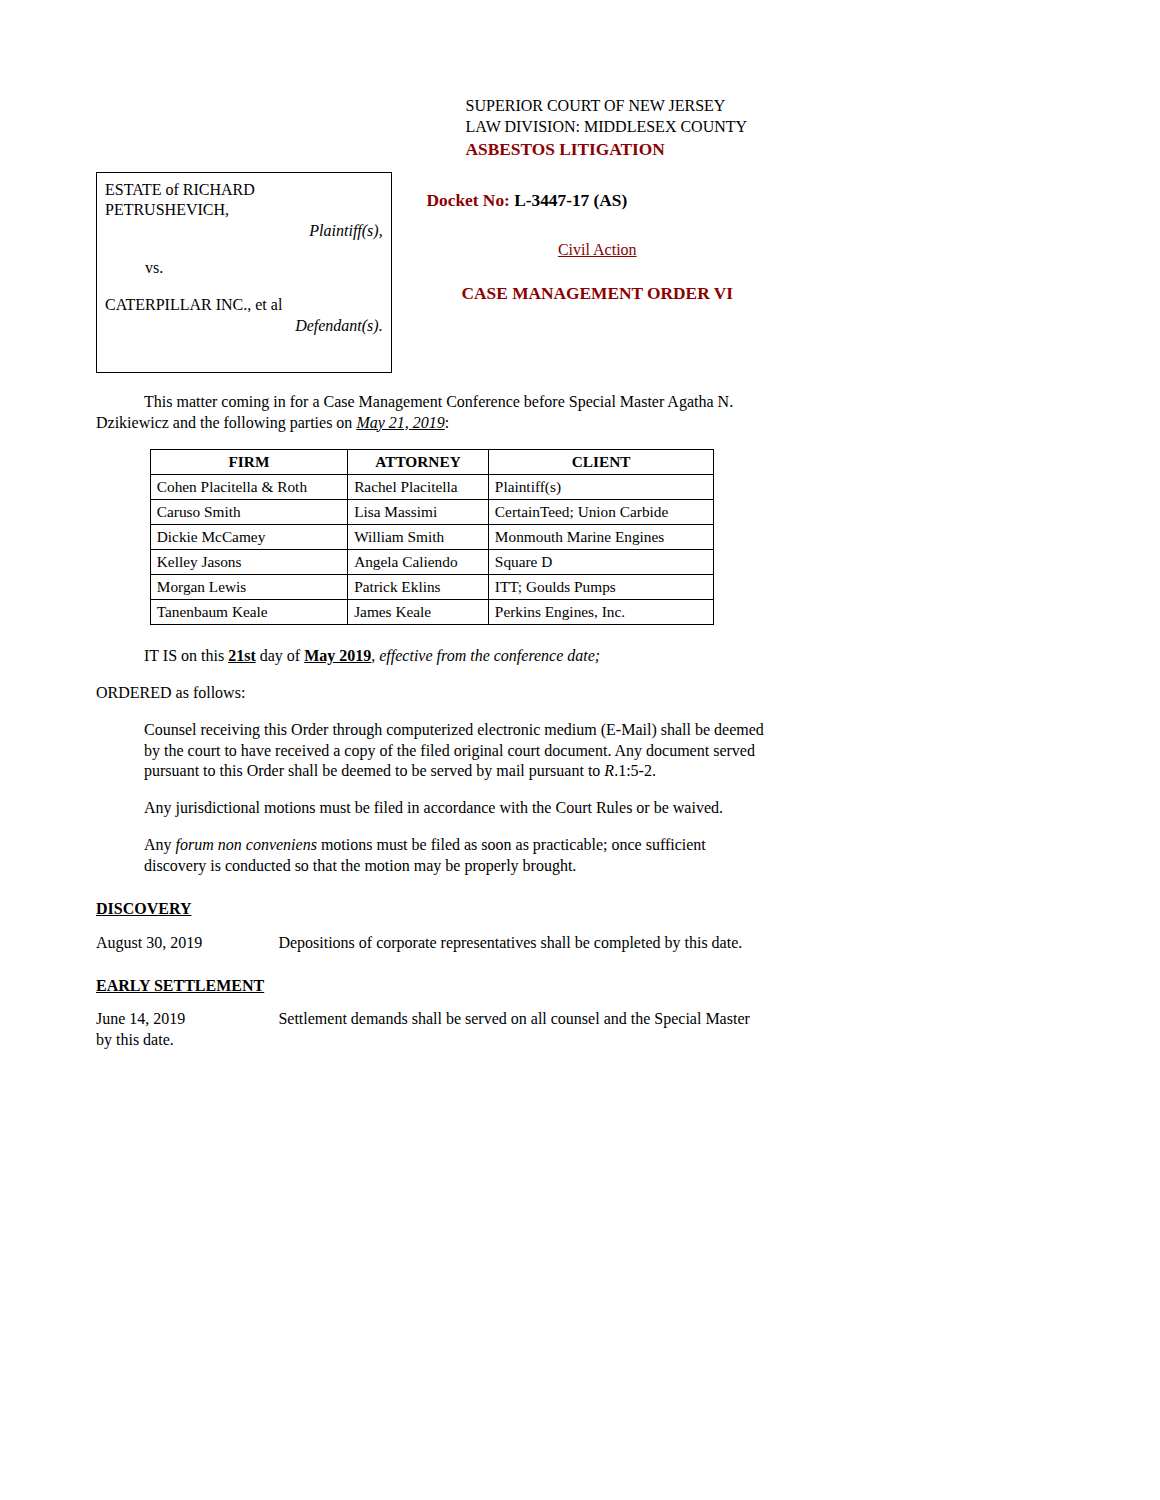SUPERIOR COURT OF NEW JERSEY
LAW DIVISION: MIDDLESEX COUNTY
ASBESTOS LITIGATION
ESTATE of RICHARD PETRUSHEVICH,
Plaintiff(s),
vs.
CATERPILLAR INC., et al
Defendant(s).
Docket No: L-3447-17 (AS)
Civil Action
CASE MANAGEMENT ORDER VI
This matter coming in for a Case Management Conference before Special Master Agatha N. Dzikiewicz and the following parties on May 21, 2019:
| FIRM | ATTORNEY | CLIENT |
| --- | --- | --- |
| Cohen Placitella & Roth | Rachel Placitella | Plaintiff(s) |
| Caruso Smith | Lisa Massimi | CertainTeed; Union Carbide |
| Dickie McCamey | William Smith | Monmouth Marine Engines |
| Kelley Jasons | Angela Caliendo | Square D |
| Morgan Lewis | Patrick Eklins | ITT; Goulds Pumps |
| Tanenbaum Keale | James Keale | Perkins Engines, Inc. |
IT IS on this 21st day of May 2019, effective from the conference date;
ORDERED as follows:
Counsel receiving this Order through computerized electronic medium (E-Mail) shall be deemed by the court to have received a copy of the filed original court document. Any document served pursuant to this Order shall be deemed to be served by mail pursuant to R.1:5-2.
Any jurisdictional motions must be filed in accordance with the Court Rules or be waived.
Any forum non conveniens motions must be filed as soon as practicable; once sufficient discovery is conducted so that the motion may be properly brought.
DISCOVERY
August 30, 2019 Depositions of corporate representatives shall be completed by this date.
EARLY SETTLEMENT
June 14, 2019 Settlement demands shall be served on all counsel and the Special Master by this date.